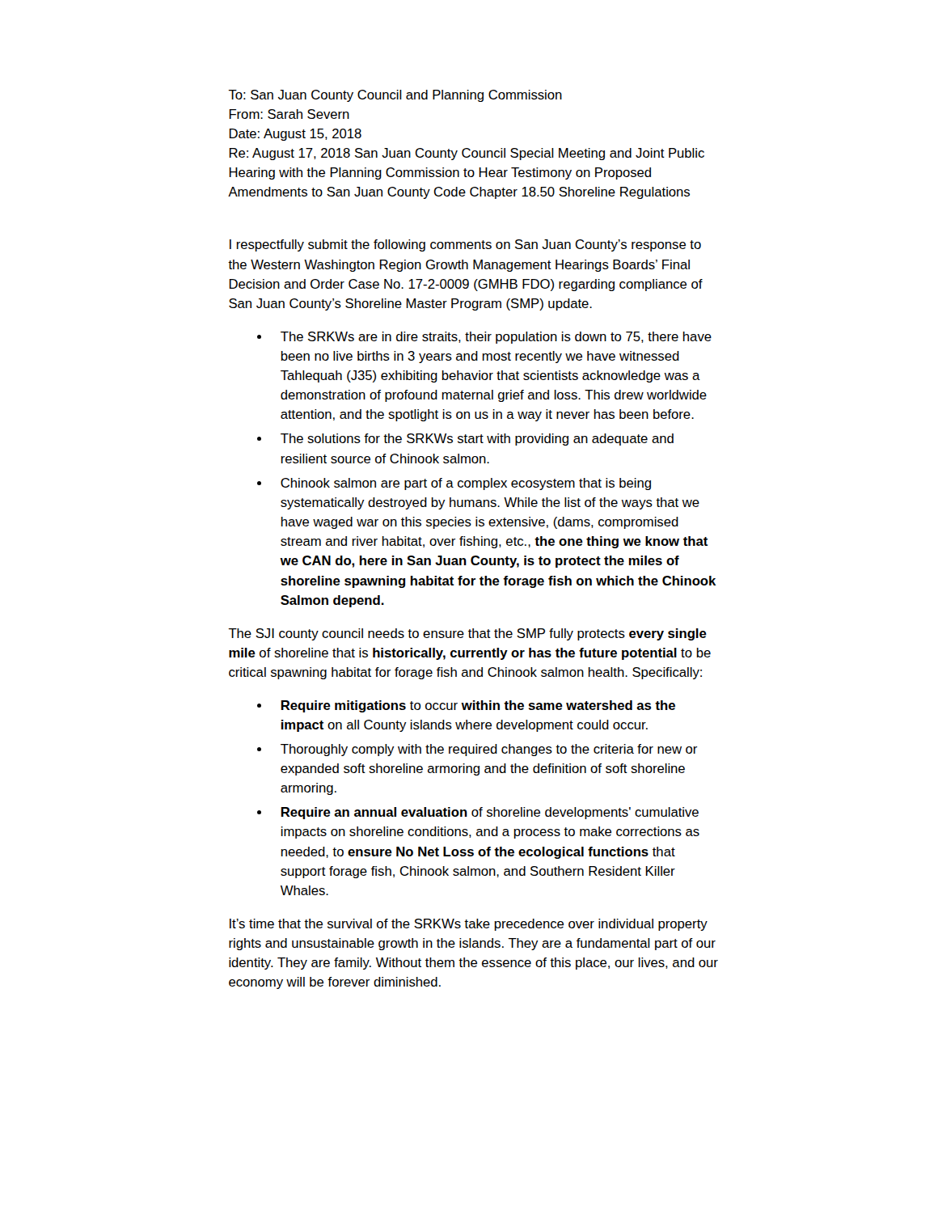To: San Juan County Council and Planning Commission
From: Sarah Severn
Date: August 15, 2018
Re: August 17, 2018 San Juan County Council Special Meeting and Joint Public Hearing with the Planning Commission to Hear Testimony on Proposed Amendments to San Juan County Code Chapter 18.50 Shoreline Regulations
I respectfully submit the following comments on San Juan County’s response to the Western Washington Region Growth Management Hearings Boards’ Final Decision and Order Case No. 17-2-0009 (GMHB FDO) regarding compliance of San Juan County’s Shoreline Master Program (SMP) update.
The SRKWs are in dire straits, their population is down to 75, there have been no live births in 3 years and most recently we have witnessed Tahlequah (J35) exhibiting behavior that scientists acknowledge was a demonstration of profound maternal grief and loss. This drew worldwide attention, and the spotlight is on us in a way it never has been before.
The solutions for the SRKWs start with providing an adequate and resilient source of Chinook salmon.
Chinook salmon are part of a complex ecosystem that is being systematically destroyed by humans. While the list of the ways that we have waged war on this species is extensive, (dams, compromised stream and river habitat, over fishing, etc., the one thing we know that we CAN do, here in San Juan County, is to protect the miles of shoreline spawning habitat for the forage fish on which the Chinook Salmon depend.
The SJI county council needs to ensure that the SMP fully protects every single mile of shoreline that is historically, currently or has the future potential to be critical spawning habitat for forage fish and Chinook salmon health. Specifically:
Require mitigations to occur within the same watershed as the impact on all County islands where development could occur.
Thoroughly comply with the required changes to the criteria for new or expanded soft shoreline armoring and the definition of soft shoreline armoring.
Require an annual evaluation of shoreline developments' cumulative impacts on shoreline conditions, and a process to make corrections as needed, to ensure No Net Loss of the ecological functions that support forage fish, Chinook salmon, and Southern Resident Killer Whales.
It’s time that the survival of the SRKWs take precedence over individual property rights and unsustainable growth in the islands. They are a fundamental part of our identity. They are family. Without them the essence of this place, our lives, and our economy will be forever diminished.